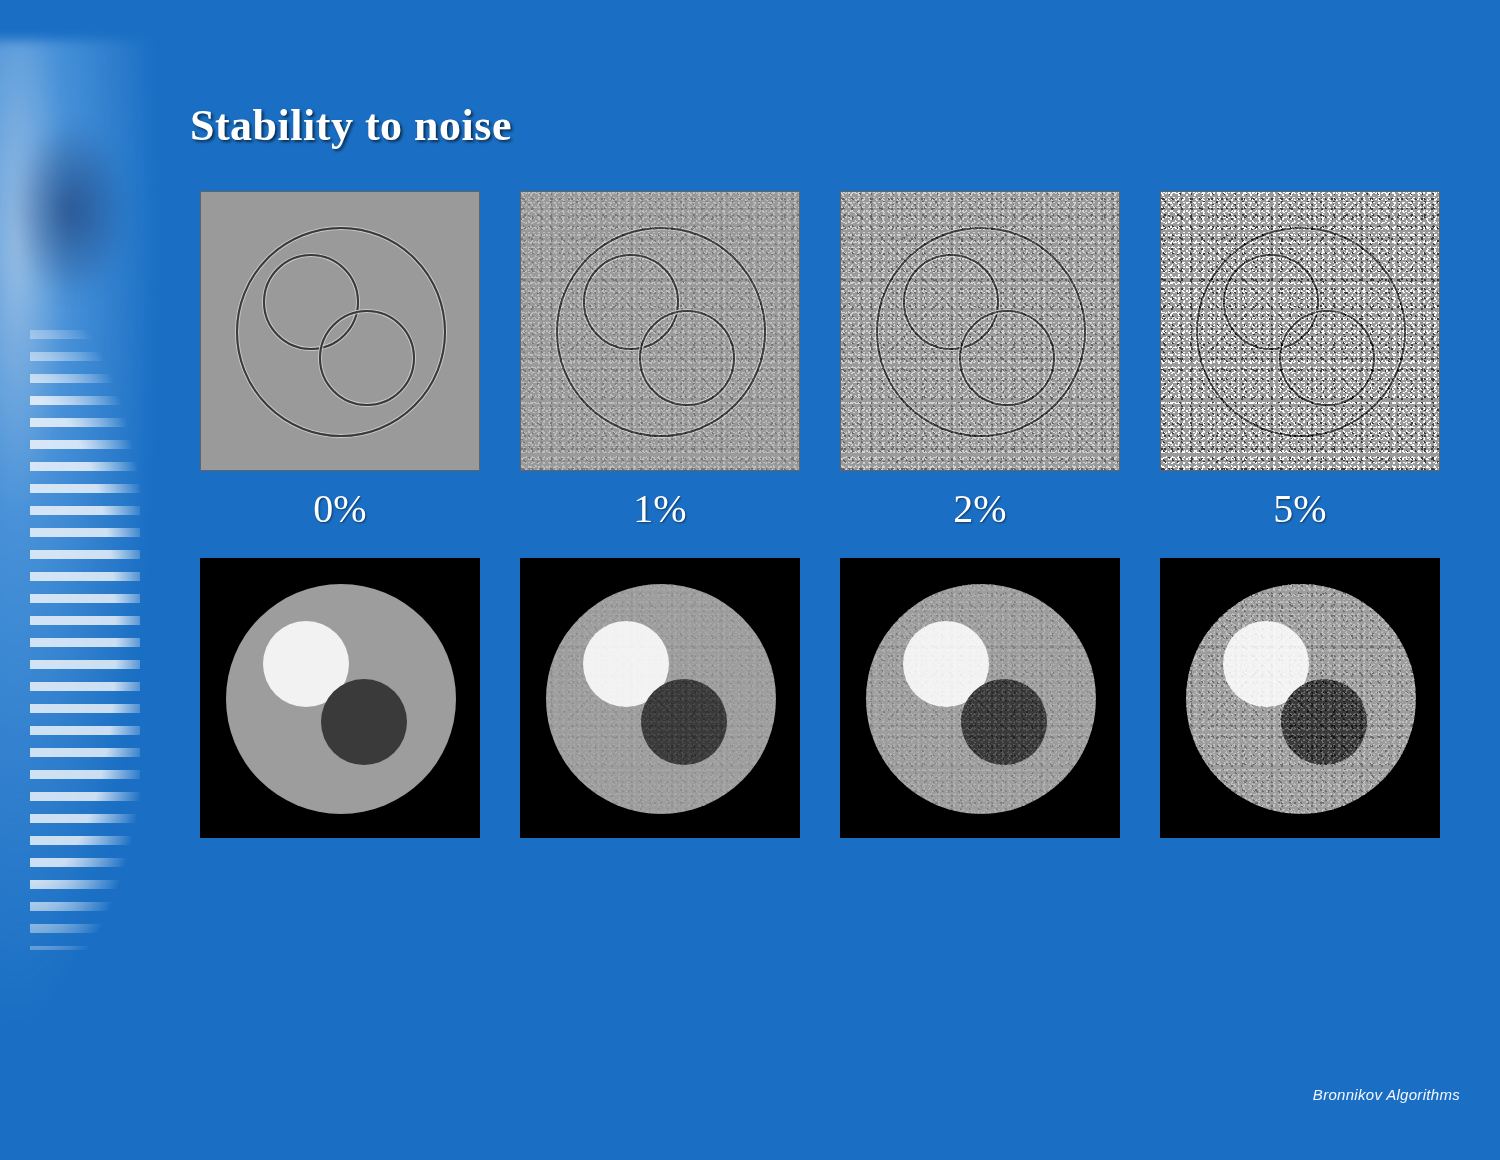Stability to noise
0%
1%
2%
5%
Bronnikov Algorithms